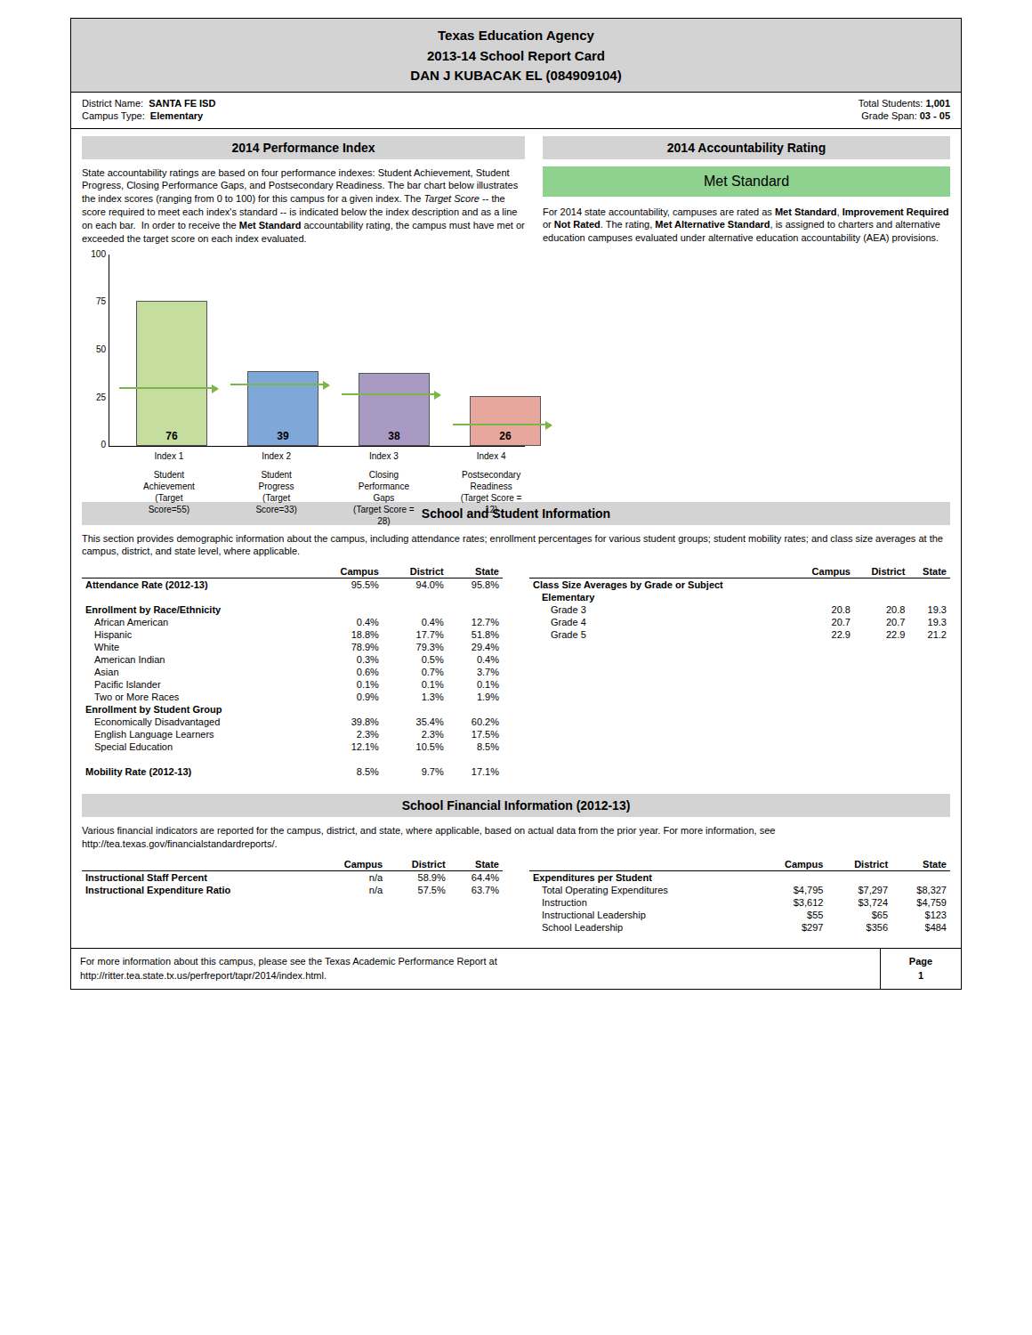Texas Education Agency
2013-14 School Report Card
DAN J KUBACAK EL (084909104)
District Name: SANTA FE ISD
Campus Type: Elementary
Total Students: 1,001
Grade Span: 03 - 05
2014 Performance Index
State accountability ratings are based on four performance indexes: Student Achievement, Student Progress, Closing Performance Gaps, and Postsecondary Readiness. The bar chart below illustrates the index scores (ranging from 0 to 100) for this campus for a given index. The Target Score -- the score required to meet each index's standard -- is indicated below the index description and as a line on each bar. In order to receive the Met Standard accountability rating, the campus must have met or exceeded the target score on each index evaluated.
100
75
50
25
0
76
39
38
26
Index 1
Student
Achievement
(Target Score=55)
Index 2
Student
Progress
(Target Score=33)
Index 3
Closing
Performance Gaps
(Target Score = 28)
Index 4
Postsecondary
Readiness
(Target Score = 12)
2014 Accountability Rating
Met Standard
For 2014 state accountability, campuses are rated as Met Standard, Improvement Required or Not Rated. The rating, Met Alternative Standard, is assigned to charters and alternative education campuses evaluated under alternative education accountability (AEA) provisions.
School and Student Information
This section provides demographic information about the campus, including attendance rates; enrollment percentages for various student groups; student mobility rates; and class size averages at the campus, district, and state level, where applicable.
| | Campus | District | State |
| --- | --- | --- | --- |
| Attendance Rate (2012-13) | 95.5% | 94.0% | 95.8% |
| Enrollment by Race/Ethnicity | | | |
| African American | 0.4% | 0.4% | 12.7% |
| Hispanic | 18.8% | 17.7% | 51.8% |
| White | 78.9% | 79.3% | 29.4% |
| American Indian | 0.3% | 0.5% | 0.4% |
| Asian | 0.6% | 0.7% | 3.7% |
| Pacific Islander | 0.1% | 0.1% | 0.1% |
| Two or More Races | 0.9% | 1.3% | 1.9% |
| Enrollment by Student Group | | | |
| Economically Disadvantaged | 39.8% | 35.4% | 60.2% |
| English Language Learners | 2.3% | 2.3% | 17.5% |
| Special Education | 12.1% | 10.5% | 8.5% |
| Mobility Rate (2012-13) | 8.5% | 9.7% | 17.1% |
| | Campus | District | State |
| --- | --- | --- | --- |
| Class Size Averages by Grade or Subject | | | |
| Elementary | | | |
| Grade 3 | 20.8 | 20.8 | 19.3 |
| Grade 4 | 20.7 | 20.7 | 19.3 |
| Grade 5 | 22.9 | 22.9 | 21.2 |
School Financial Information (2012-13)
Various financial indicators are reported for the campus, district, and state, where applicable, based on actual data from the prior year. For more information, see http://tea.texas.gov/financialstandardreports/.
| | Campus | District | State |
| --- | --- | --- | --- |
| Instructional Staff Percent | n/a | 58.9% | 64.4% |
| Instructional Expenditure Ratio | n/a | 57.5% | 63.7% |
| | Campus | District | State |
| --- | --- | --- | --- |
| Expenditures per Student | | | |
| Total Operating Expenditures | $4,795 | $7,297 | $8,327 |
| Instruction | $3,612 | $3,724 | $4,759 |
| Instructional Leadership | $55 | $65 | $123 |
| School Leadership | $297 | $356 | $484 |
For more information about this campus, please see the Texas Academic Performance Report at
http://ritter.tea.state.tx.us/perfreport/tapr/2014/index.html.
Page
1